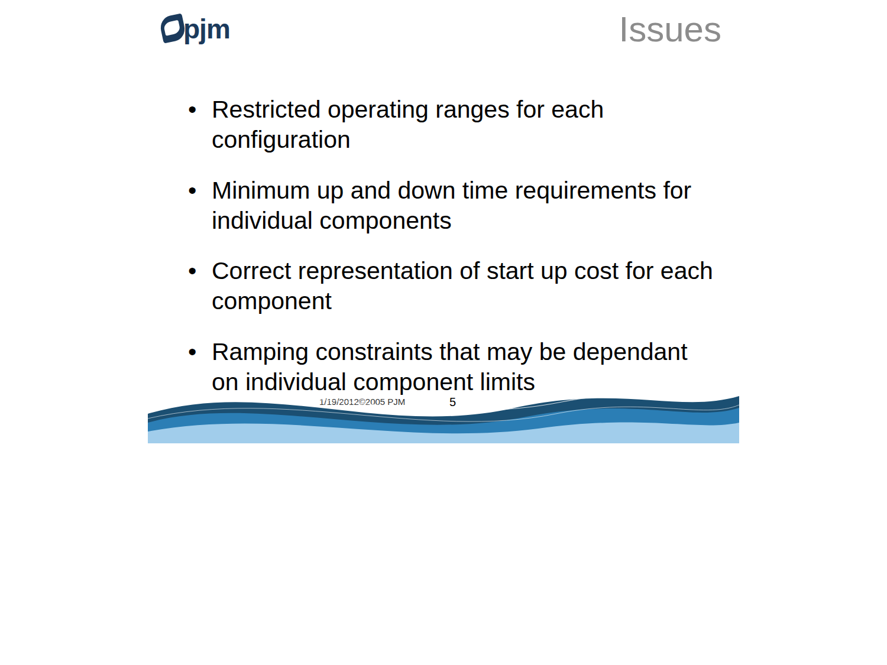pjm
Issues
Restricted operating ranges for each configuration
Minimum up and down time requirements for individual components
Correct representation of start up cost for each component
Ramping constraints that may be dependant on individual component limits
1/19/2012©2005 PJM
5